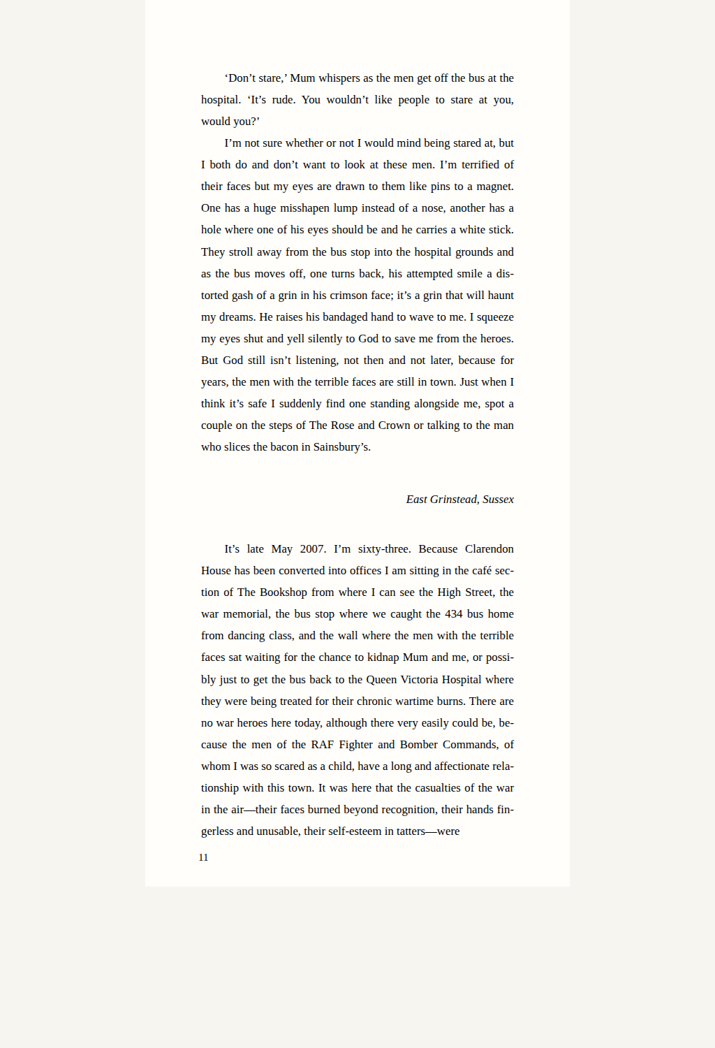‘Don’t stare,’ Mum whispers as the men get off the bus at the hospital. ‘It’s rude. You wouldn’t like people to stare at you, would you?’
I’m not sure whether or not I would mind being stared at, but I both do and don’t want to look at these men. I’m terrified of their faces but my eyes are drawn to them like pins to a magnet. One has a huge misshapen lump instead of a nose, another has a hole where one of his eyes should be and he carries a white stick. They stroll away from the bus stop into the hospital grounds and as the bus moves off, one turns back, his attempted smile a distorted gash of a grin in his crimson face; it’s a grin that will haunt my dreams. He raises his bandaged hand to wave to me. I squeeze my eyes shut and yell silently to God to save me from the heroes. But God still isn’t listening, not then and not later, because for years, the men with the terrible faces are still in town. Just when I think it’s safe I suddenly find one standing alongside me, spot a couple on the steps of The Rose and Crown or talking to the man who slices the bacon in Sainsbury’s.
East Grinstead, Sussex
It’s late May 2007. I’m sixty-three. Because Clarendon House has been converted into offices I am sitting in the café section of The Bookshop from where I can see the High Street, the war memorial, the bus stop where we caught the 434 bus home from dancing class, and the wall where the men with the terrible faces sat waiting for the chance to kidnap Mum and me, or possibly just to get the bus back to the Queen Victoria Hospital where they were being treated for their chronic wartime burns. There are no war heroes here today, although there very easily could be, because the men of the RAF Fighter and Bomber Commands, of whom I was so scared as a child, have a long and affectionate relationship with this town. It was here that the casualties of the war in the air—their faces burned beyond recognition, their hands fingerless and unusable, their self-esteem in tatters—were
11